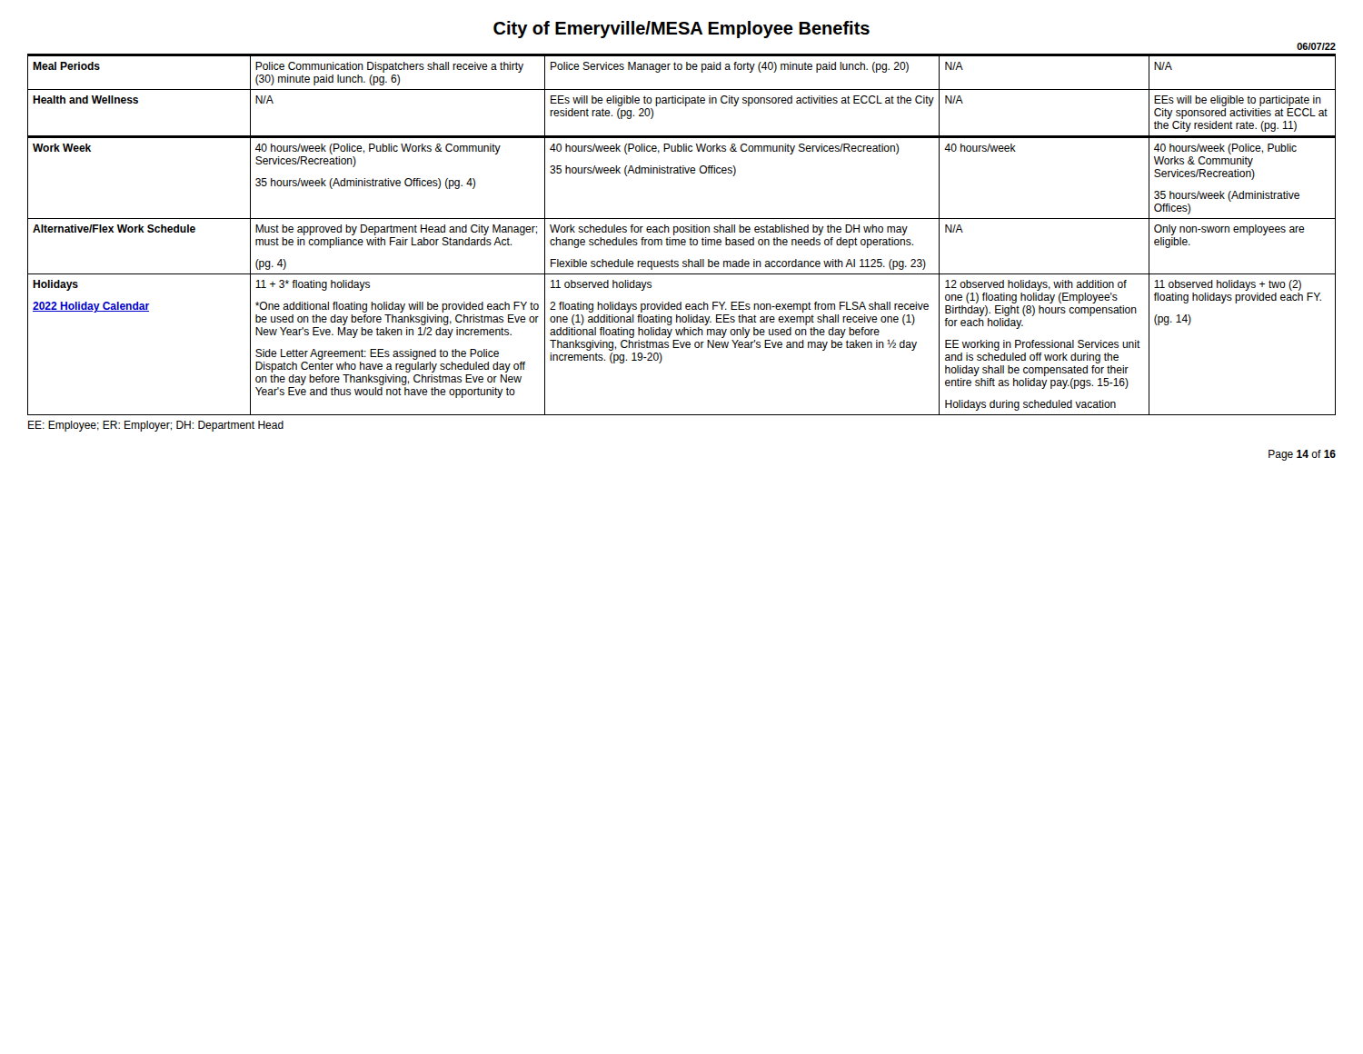City of Emeryville/MESA Employee Benefits
06/07/22
| Meal Periods | Police Communication Dispatchers shall receive a thirty (30) minute paid lunch. (pg. 6) | Police Services Manager to be paid a forty (40) minute paid lunch. (pg. 20) | N/A | N/A |
| Health and Wellness | N/A | EEs will be eligible to participate in City sponsored activities at ECCL at the City resident rate. (pg. 20) | N/A | EEs will be eligible to participate in City sponsored activities at ECCL at the City resident rate. (pg. 11) |
| Work Week | 40 hours/week (Police, Public Works & Community Services/Recreation) 35 hours/week (Administrative Offices) (pg. 4) | 40 hours/week (Police, Public Works & Community Services/Recreation) 35 hours/week (Administrative Offices) | 40 hours/week | 40 hours/week (Police, Public Works & Community Services/Recreation) 35 hours/week (Administrative Offices) |
| Alternative/Flex Work Schedule | Must be approved by Department Head and City Manager; must be in compliance with Fair Labor Standards Act. (pg. 4) | Work schedules for each position shall be established by the DH who may change schedules from time to time based on the needs of dept operations. Flexible schedule requests shall be made in accordance with AI 1125. (pg. 23) | N/A | Only non-sworn employees are eligible. |
| Holidays 2022 Holiday Calendar | 11 + 3* floating holidays *One additional floating holiday will be provided each FY to be used on the day before Thanksgiving, Christmas Eve or New Year's Eve. May be taken in 1/2 day increments. Side Letter Agreement: EEs assigned to the Police Dispatch Center who have a regularly scheduled day off on the day before Thanksgiving, Christmas Eve or New Year's Eve and thus would not have the opportunity to | 11 observed holidays 2 floating holidays provided each FY. EEs non-exempt from FLSA shall receive one (1) additional floating holiday. EEs that are exempt shall receive one (1) additional floating holiday which may only be used on the day before Thanksgiving, Christmas Eve or New Year's Eve and may be taken in ½ day increments. (pg. 19-20) | 12 observed holidays, with addition of one (1) floating holiday (Employee's Birthday). Eight (8) hours compensation for each holiday. EE working in Professional Services unit and is scheduled off work during the holiday shall be compensated for their entire shift as holiday pay.(pgs. 15-16) Holidays during scheduled vacation | 11 observed holidays + two (2) floating holidays provided each FY. (pg. 14) |
EE: Employee; ER: Employer; DH: Department Head
Page 14 of 16